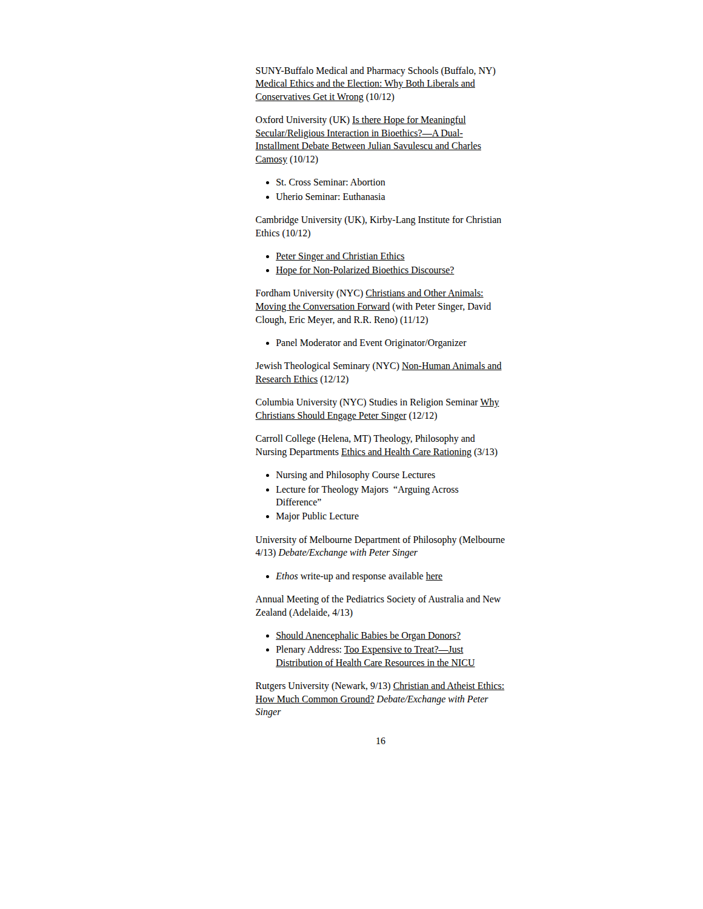SUNY-Buffalo Medical and Pharmacy Schools (Buffalo, NY)
Medical Ethics and the Election: Why Both Liberals and Conservatives Get it Wrong (10/12)
Oxford University (UK) Is there Hope for Meaningful Secular/Religious Interaction in Bioethics?—A Dual-Installment Debate Between Julian Savulescu and Charles Camosy (10/12)
St. Cross Seminar: Abortion
Uherio Seminar: Euthanasia
Cambridge University (UK), Kirby-Lang Institute for Christian Ethics (10/12)
Peter Singer and Christian Ethics
Hope for Non-Polarized Bioethics Discourse?
Fordham University (NYC) Christians and Other Animals: Moving the Conversation Forward (with Peter Singer, David Clough, Eric Meyer, and R.R. Reno) (11/12)
Panel Moderator and Event Originator/Organizer
Jewish Theological Seminary (NYC) Non-Human Animals and Research Ethics (12/12)
Columbia University (NYC) Studies in Religion Seminar Why Christians Should Engage Peter Singer (12/12)
Carroll College (Helena, MT) Theology, Philosophy and Nursing Departments Ethics and Health Care Rationing (3/13)
Nursing and Philosophy Course Lectures
Lecture for Theology Majors “Arguing Across Difference”
Major Public Lecture
University of Melbourne Department of Philosophy (Melbourne 4/13) Debate/Exchange with Peter Singer
Ethos write-up and response available here
Annual Meeting of the Pediatrics Society of Australia and New Zealand (Adelaide, 4/13)
Should Anencephalic Babies be Organ Donors?
Plenary Address: Too Expensive to Treat?—Just Distribution of Health Care Resources in the NICU
Rutgers University (Newark, 9/13) Christian and Atheist Ethics: How Much Common Ground? Debate/Exchange with Peter Singer
16